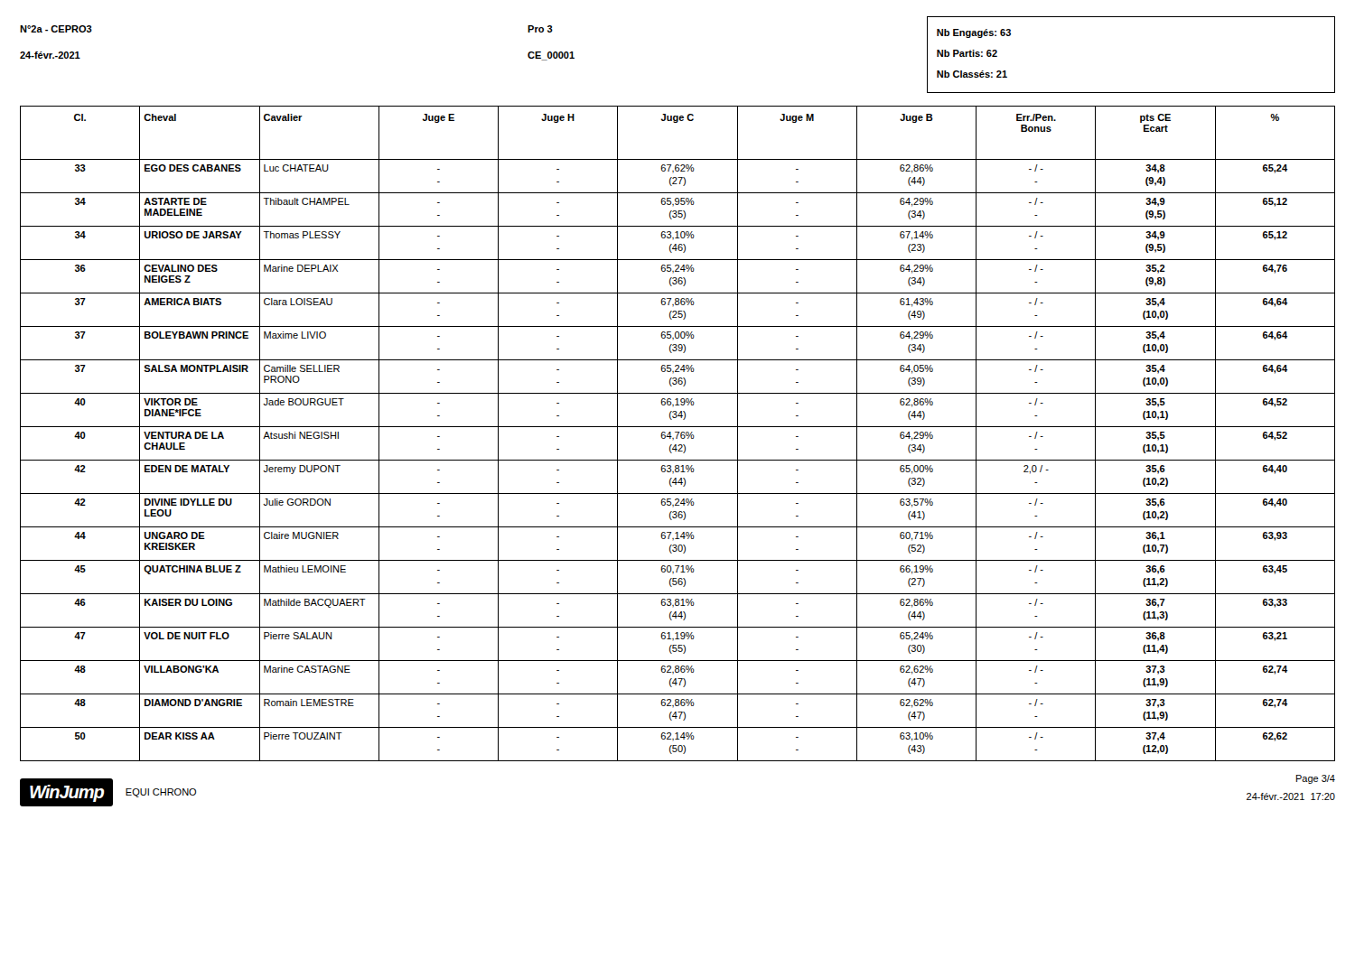N°2a - CEPRO3
24-févr.-2021
Pro 3
CE_00001
Nb Engagés: 63
Nb Partis: 62
Nb Classés: 21
| Cl. | Cheval | Cavalier | Juge E | Juge H | Juge C | Juge M | Juge B | Err./Pen. Bonus | pts CE Ecart | % |
| --- | --- | --- | --- | --- | --- | --- | --- | --- | --- | --- |
| 33 | EGO DES CABANES | Luc CHATEAU | - - | - - | 67,62% (27) | - - | 62,86% (44) | - / - - | 34,8 (9,4) | 65,24 |
| 34 | ASTARTE DE MADELEINE | Thibault CHAMPEL | - - | - - | 65,95% (35) | - - | 64,29% (34) | - / - - | 34,9 (9,5) | 65,12 |
| 34 | URIOSO DE JARSAY | Thomas PLESSY | - - | - - | 63,10% (46) | - - | 67,14% (23) | - / - - | 34,9 (9,5) | 65,12 |
| 36 | CEVALINO DES NEIGES Z | Marine DEPLAIX | - - | - - | 65,24% (36) | - - | 64,29% (34) | - / - - | 35,2 (9,8) | 64,76 |
| 37 | AMERICA BIATS | Clara LOISEAU | - - | - - | 67,86% (25) | - - | 61,43% (49) | - / - - | 35,4 (10,0) | 64,64 |
| 37 | BOLEYBAWN PRINCE | Maxime LIVIO | - - | - - | 65,00% (39) | - - | 64,29% (34) | - / - - | 35,4 (10,0) | 64,64 |
| 37 | SALSA MONTPLAISIR | Camille SELLIER PRONO | - - | - - | 65,24% (36) | - - | 64,05% (39) | - / - - | 35,4 (10,0) | 64,64 |
| 40 | VIKTOR DE DIANE*IFCE | Jade BOURGUET | - - | - - | 66,19% (34) | - - | 62,86% (44) | - / - - | 35,5 (10,1) | 64,52 |
| 40 | VENTURA DE LA CHAULE | Atsushi NEGISHI | - - | - - | 64,76% (42) | - - | 64,29% (34) | - / - - | 35,5 (10,1) | 64,52 |
| 42 | EDEN DE MATALY | Jeremy DUPONT | - - | - - | 63,81% (44) | - - | 65,00% (32) | 2,0 / - - | 35,6 (10,2) | 64,40 |
| 42 | DIVINE IDYLLE DU LEOU | Julie GORDON | - - | - - | 65,24% (36) | - - | 63,57% (41) | - / - - | 35,6 (10,2) | 64,40 |
| 44 | UNGARO DE KREISKER | Claire MUGNIER | - - | - - | 67,14% (30) | - - | 60,71% (52) | - / - - | 36,1 (10,7) | 63,93 |
| 45 | QUATCHINA BLUE Z | Mathieu LEMOINE | - - | - - | 60,71% (56) | - - | 66,19% (27) | - / - - | 36,6 (11,2) | 63,45 |
| 46 | KAISER DU LOING | Mathilde BACQUAERT | - - | - - | 63,81% (44) | - - | 62,86% (44) | - / - - | 36,7 (11,3) | 63,33 |
| 47 | VOL DE NUIT FLO | Pierre SALAUN | - - | - - | 61,19% (55) | - - | 65,24% (30) | - / - - | 36,8 (11,4) | 63,21 |
| 48 | VILLABONG'KA | Marine CASTAGNE | - - | - - | 62,86% (47) | - - | 62,62% (47) | - / - - | 37,3 (11,9) | 62,74 |
| 48 | DIAMOND D'ANGRIE | Romain LEMESTRE | - - | - - | 62,86% (47) | - - | 62,62% (47) | - / - - | 37,3 (11,9) | 62,74 |
| 50 | DEAR KISS AA | Pierre TOUZAINT | - - | - - | 62,14% (50) | - - | 63,10% (43) | - / - - | 37,4 (12,0) | 62,62 |
WinJump
EQUI CHRONO
Page 3/4
24-févr.-2021 17:20